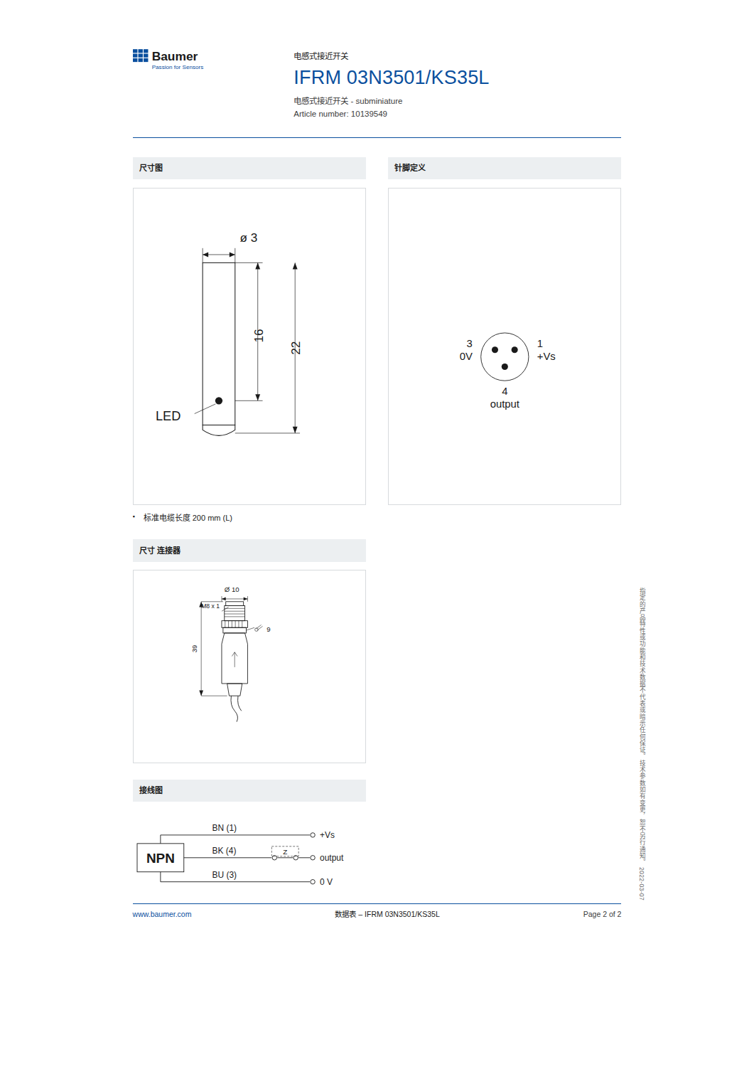Baumer Passion for Sensors
电感式接近开关
IFRM 03N3501/KS35L
电感式接近开关 - subminiature
Article number: 10139549
尺寸图
ø 3 LED 16 22
标准电缆长度 200 mm (L)
尺寸 连接器
Ø 10 M8 x 1 9 39
接线图
NPN BN (1) +Vs BK (4) output Z BU (3) 0 V
针脚定义
3 0V 1 +Vs 4 output
指定的产品特性或功能和技术数据不代表或暗示任何保证。技术参数如有变更，恕不另行通知。 2022-03-07
www.baumer.com 数据表 – IFRM 03N3501/KS35L Page 2 of 2